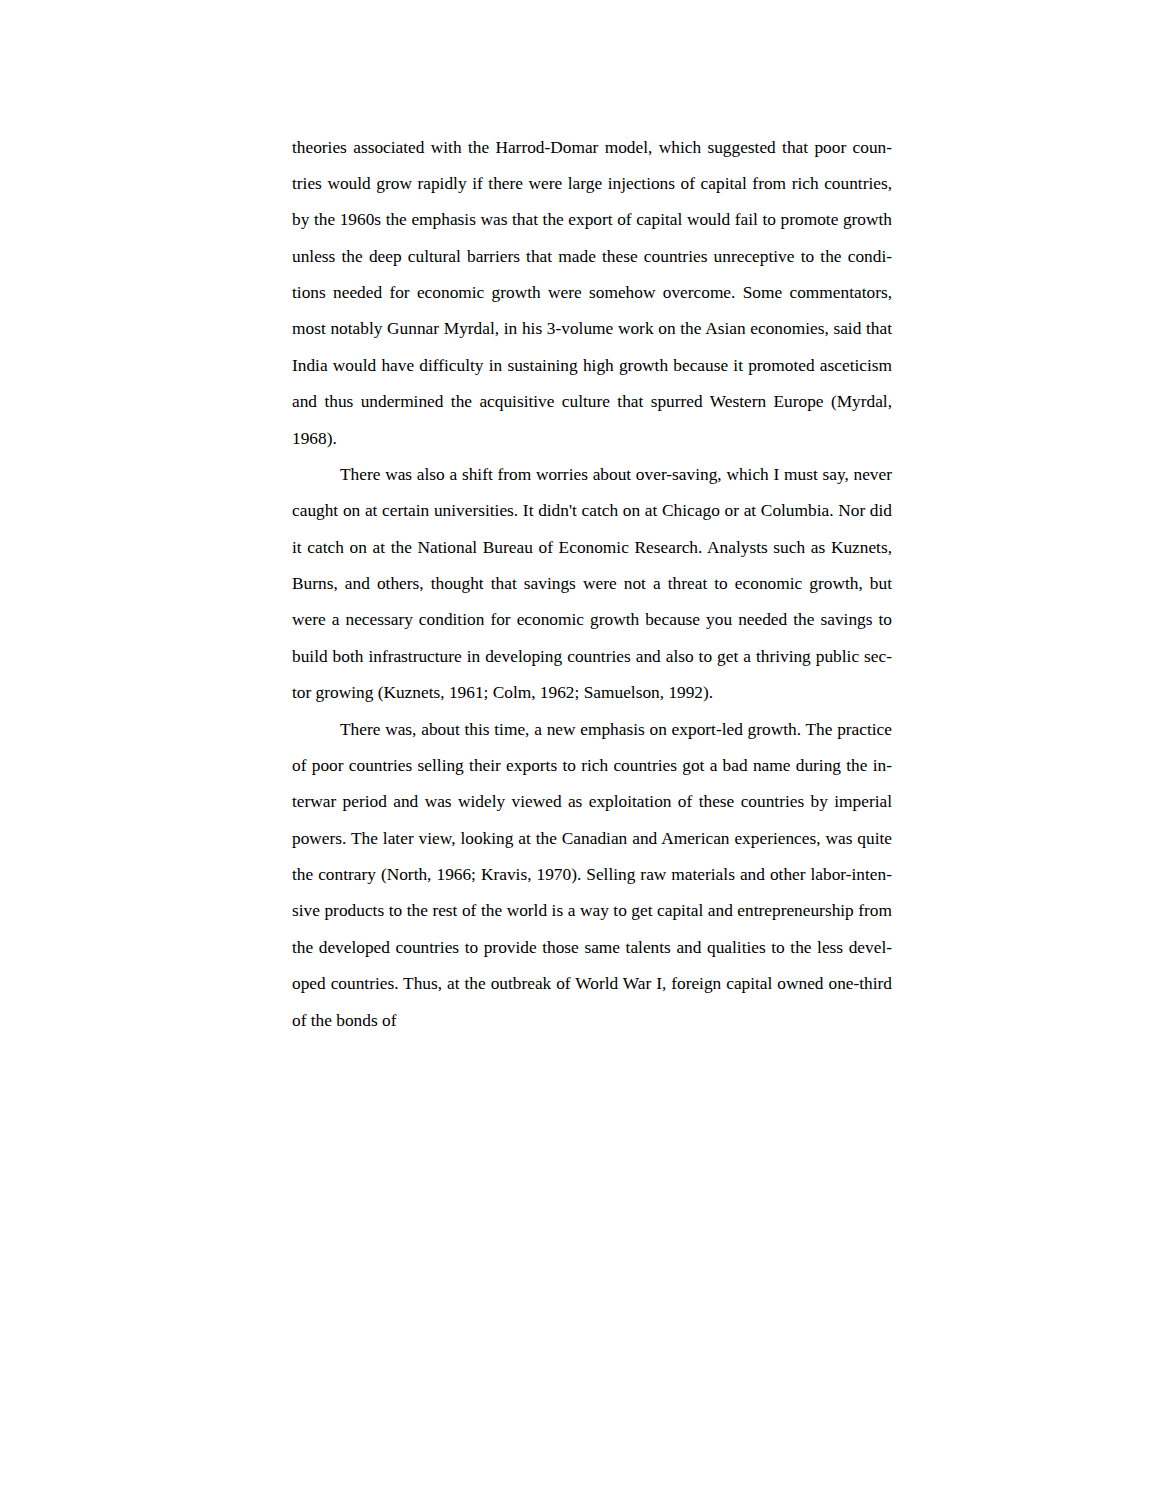theories associated with the Harrod-Domar model, which suggested that poor countries would grow rapidly if there were large injections of capital from rich countries, by the 1960s the emphasis was that the export of capital would fail to promote growth unless the deep cultural barriers that made these countries unreceptive to the conditions needed for economic growth were somehow overcome. Some commentators, most notably Gunnar Myrdal, in his 3-volume work on the Asian economies, said that India would have difficulty in sustaining high growth because it promoted asceticism and thus undermined the acquisitive culture that spurred Western Europe (Myrdal, 1968).
There was also a shift from worries about over-saving, which I must say, never caught on at certain universities. It didn't catch on at Chicago or at Columbia. Nor did it catch on at the National Bureau of Economic Research. Analysts such as Kuznets, Burns, and others, thought that savings were not a threat to economic growth, but were a necessary condition for economic growth because you needed the savings to build both infrastructure in developing countries and also to get a thriving public sector growing (Kuznets, 1961; Colm, 1962; Samuelson, 1992).
There was, about this time, a new emphasis on export-led growth. The practice of poor countries selling their exports to rich countries got a bad name during the interwar period and was widely viewed as exploitation of these countries by imperial powers. The later view, looking at the Canadian and American experiences, was quite the contrary (North, 1966; Kravis, 1970). Selling raw materials and other labor-intensive products to the rest of the world is a way to get capital and entrepreneurship from the developed countries to provide those same talents and qualities to the less developed countries. Thus, at the outbreak of World War I, foreign capital owned one-third of the bonds of